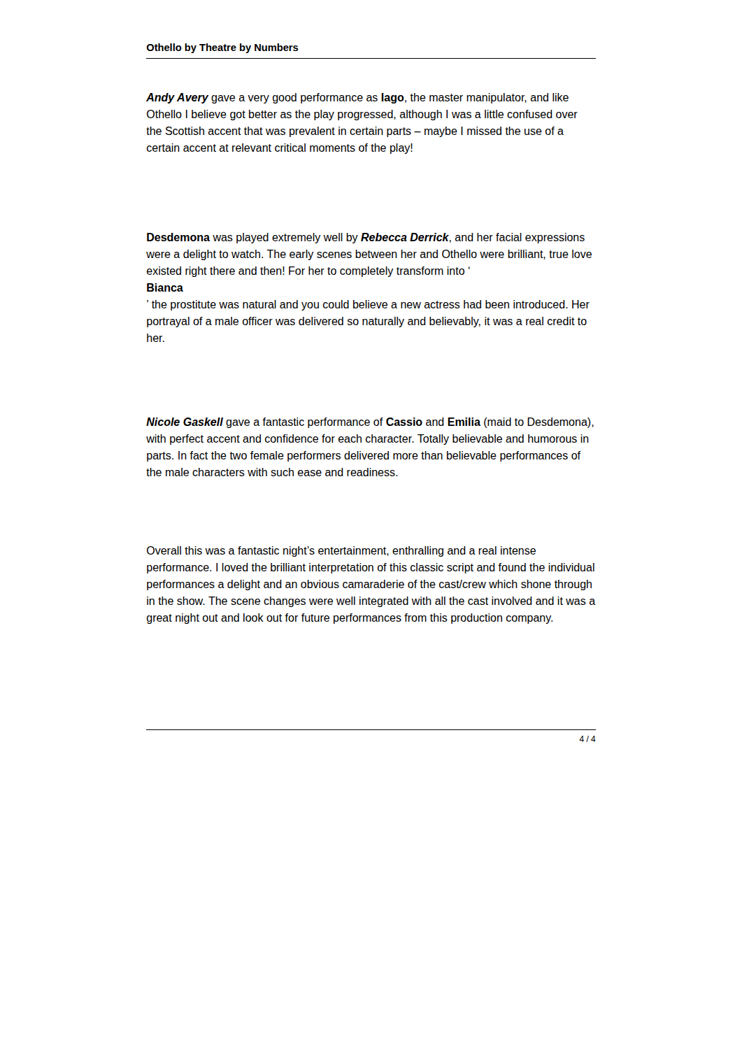Othello by Theatre by Numbers
Andy Avery gave a very good performance as Iago, the master manipulator, and like Othello I believe got better as the play progressed, although I was a little confused over the Scottish accent that was prevalent in certain parts – maybe I missed the use of a certain accent at relevant critical moments of the play!
Desdemona was played extremely well by Rebecca Derrick, and her facial expressions were a delight to watch. The early scenes between her and Othello were brilliant, true love existed right there and then! For her to completely transform into ‘
Bianca
’ the prostitute was natural and you could believe a new actress had been introduced. Her portrayal of a male officer was delivered so naturally and believably, it was a real credit to her.
Nicole Gaskell gave a fantastic performance of Cassio and Emilia (maid to Desdemona), with perfect accent and confidence for each character. Totally believable and humorous in parts. In fact the two female performers delivered more than believable performances of the male characters with such ease and readiness.
Overall this was a fantastic night’s entertainment, enthralling and a real intense performance. I loved the brilliant interpretation of this classic script and found the individual performances a delight and an obvious camaraderie of the cast/crew which shone through in the show. The scene changes were well integrated with all the cast involved and it was a great night out and look out for future performances from this production company.
4 / 4